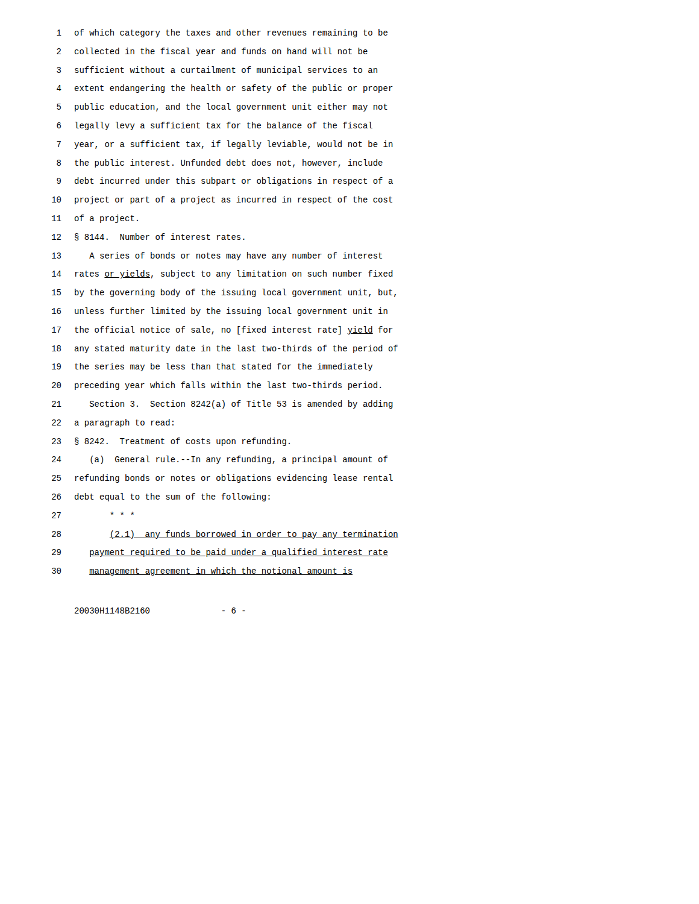1 of which category the taxes and other revenues remaining to be
2 collected in the fiscal year and funds on hand will not be
3 sufficient without a curtailment of municipal services to an
4 extent endangering the health or safety of the public or proper
5 public education, and the local government unit either may not
6 legally levy a sufficient tax for the balance of the fiscal
7 year, or a sufficient tax, if legally leviable, would not be in
8 the public interest. Unfunded debt does not, however, include
9 debt incurred under this subpart or obligations in respect of a
10 project or part of a project as incurred in respect of the cost
11 of a project.
12§ 8144. Number of interest rates.
13 A series of bonds or notes may have any number of interest
14 rates or yields, subject to any limitation on such number fixed
15 by the governing body of the issuing local government unit, but,
16 unless further limited by the issuing local government unit in
17 the official notice of sale, no [fixed interest rate] yield for
18 any stated maturity date in the last two-thirds of the period of
19 the series may be less than that stated for the immediately
20 preceding year which falls within the last two-thirds period.
21 Section 3. Section 8242(a) of Title 53 is amended by adding
22 a paragraph to read:
23§ 8242. Treatment of costs upon refunding.
24 (a) General rule.--In any refunding, a principal amount of
25 refunding bonds or notes or obligations evidencing lease rental
26 debt equal to the sum of the following:
27 * * *
28 (2.1) any funds borrowed in order to pay any termination
29 payment required to be paid under a qualified interest rate
30 management agreement in which the notional amount is
20030H1148B2160 - 6 -